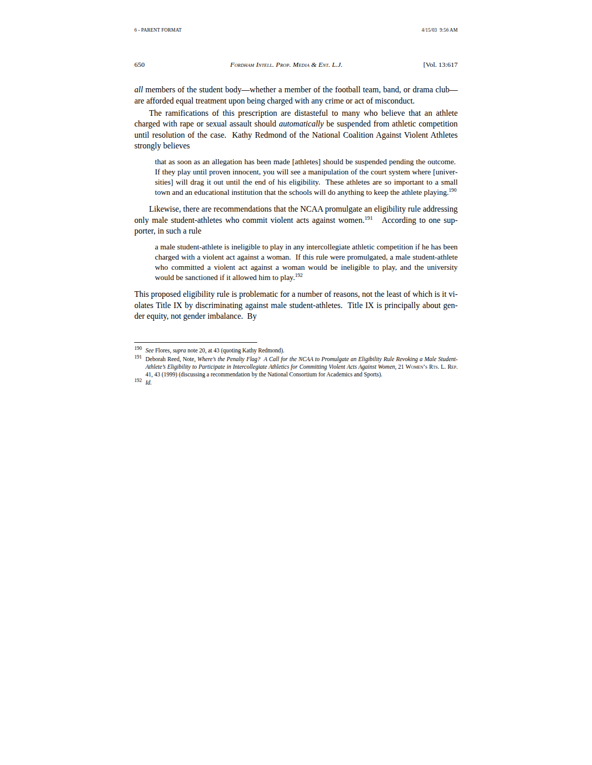6 - Parent FORMAT 4/15/03 9:56 AM
650 Fordham Intell. Prop. Media & Ent. L.J. [Vol. 13:617
all members of the student body—whether a member of the football team, band, or drama club—are afforded equal treatment upon being charged with any crime or act of misconduct.
The ramifications of this prescription are distasteful to many who believe that an athlete charged with rape or sexual assault should automatically be suspended from athletic competition until resolution of the case. Kathy Redmond of the National Coalition Against Violent Athletes strongly believes
that as soon as an allegation has been made [athletes] should be suspended pending the outcome. If they play until proven innocent, you will see a manipulation of the court system where [universities] will drag it out until the end of his eligibility. These athletes are so important to a small town and an educational institution that the schools will do anything to keep the athlete playing.190
Likewise, there are recommendations that the NCAA promulgate an eligibility rule addressing only male student-athletes who commit violent acts against women.191 According to one supporter, in such a rule
a male student-athlete is ineligible to play in any intercollegiate athletic competition if he has been charged with a violent act against a woman. If this rule were promulgated, a male student-athlete who committed a violent act against a woman would be ineligible to play, and the university would be sanctioned if it allowed him to play.192
This proposed eligibility rule is problematic for a number of reasons, not the least of which is it violates Title IX by discriminating against male student-athletes. Title IX is principally about gender equity, not gender imbalance. By
190 See Flores, supra note 20, at 43 (quoting Kathy Redmond).
191 Deborah Reed, Note, Where’s the Penalty Flag? A Call for the NCAA to Promulgate an Eligibility Rule Revoking a Male Student-Athlete’s Eligibility to Participate in Intercollegiate Athletics for Committing Violent Acts Against Women, 21 Women’s Rts. L. Rep. 41, 43 (1999) (discussing a recommendation by the National Consortium for Academics and Sports).
192 Id.